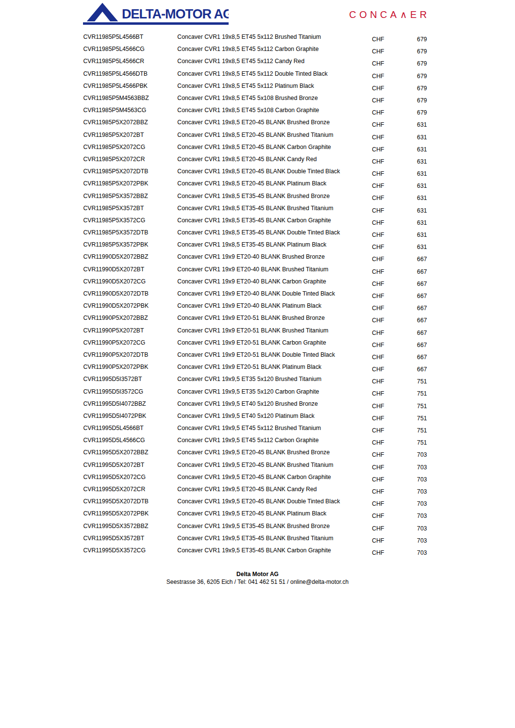DELTA-MOTOR AG
CONCA∧ER
| CVR11985P5L4566BT | Concaver CVR1 19x8,5 ET45 5x112 Brushed Titanium | CHF | 679 |
| CVR11985P5L4566CG | Concaver CVR1 19x8,5 ET45 5x112 Carbon Graphite | CHF | 679 |
| CVR11985P5L4566CR | Concaver CVR1 19x8,5 ET45 5x112 Candy Red | CHF | 679 |
| CVR11985P5L4566DTB | Concaver CVR1 19x8,5 ET45 5x112 Double Tinted Black | CHF | 679 |
| CVR11985P5L4566PBK | Concaver CVR1 19x8,5 ET45 5x112 Platinum Black | CHF | 679 |
| CVR11985P5M4563BBZ | Concaver CVR1 19x8,5 ET45 5x108 Brushed Bronze | CHF | 679 |
| CVR11985P5M4563CG | Concaver CVR1 19x8,5 ET45 5x108 Carbon Graphite | CHF | 679 |
| CVR11985P5X2072BBZ | Concaver CVR1 19x8,5 ET20-45 BLANK Brushed Bronze | CHF | 631 |
| CVR11985P5X2072BT | Concaver CVR1 19x8,5 ET20-45 BLANK Brushed Titanium | CHF | 631 |
| CVR11985P5X2072CG | Concaver CVR1 19x8,5 ET20-45 BLANK Carbon Graphite | CHF | 631 |
| CVR11985P5X2072CR | Concaver CVR1 19x8,5 ET20-45 BLANK Candy Red | CHF | 631 |
| CVR11985P5X2072DTB | Concaver CVR1 19x8,5 ET20-45 BLANK Double Tinted Black | CHF | 631 |
| CVR11985P5X2072PBK | Concaver CVR1 19x8,5 ET20-45 BLANK Platinum Black | CHF | 631 |
| CVR11985P5X3572BBZ | Concaver CVR1 19x8,5 ET35-45 BLANK Brushed Bronze | CHF | 631 |
| CVR11985P5X3572BT | Concaver CVR1 19x8,5 ET35-45 BLANK Brushed Titanium | CHF | 631 |
| CVR11985P5X3572CG | Concaver CVR1 19x8,5 ET35-45 BLANK Carbon Graphite | CHF | 631 |
| CVR11985P5X3572DTB | Concaver CVR1 19x8,5 ET35-45 BLANK Double Tinted Black | CHF | 631 |
| CVR11985P5X3572PBK | Concaver CVR1 19x8,5 ET35-45 BLANK Platinum Black | CHF | 631 |
| CVR11990D5X2072BBZ | Concaver CVR1 19x9 ET20-40 BLANK Brushed Bronze | CHF | 667 |
| CVR11990D5X2072BT | Concaver CVR1 19x9 ET20-40 BLANK Brushed Titanium | CHF | 667 |
| CVR11990D5X2072CG | Concaver CVR1 19x9 ET20-40 BLANK Carbon Graphite | CHF | 667 |
| CVR11990D5X2072DTB | Concaver CVR1 19x9 ET20-40 BLANK Double Tinted Black | CHF | 667 |
| CVR11990D5X2072PBK | Concaver CVR1 19x9 ET20-40 BLANK Platinum Black | CHF | 667 |
| CVR11990P5X2072BBZ | Concaver CVR1 19x9 ET20-51 BLANK Brushed Bronze | CHF | 667 |
| CVR11990P5X2072BT | Concaver CVR1 19x9 ET20-51 BLANK Brushed Titanium | CHF | 667 |
| CVR11990P5X2072CG | Concaver CVR1 19x9 ET20-51 BLANK Carbon Graphite | CHF | 667 |
| CVR11990P5X2072DTB | Concaver CVR1 19x9 ET20-51 BLANK Double Tinted Black | CHF | 667 |
| CVR11990P5X2072PBK | Concaver CVR1 19x9 ET20-51 BLANK Platinum Black | CHF | 667 |
| CVR11995D5I3572BT | Concaver CVR1 19x9,5 ET35 5x120 Brushed Titanium | CHF | 751 |
| CVR11995D5I3572CG | Concaver CVR1 19x9,5 ET35 5x120 Carbon Graphite | CHF | 751 |
| CVR11995D5I4072BBZ | Concaver CVR1 19x9,5 ET40 5x120 Brushed Bronze | CHF | 751 |
| CVR11995D5I4072PBK | Concaver CVR1 19x9,5 ET40 5x120 Platinum Black | CHF | 751 |
| CVR11995D5L4566BT | Concaver CVR1 19x9,5 ET45 5x112 Brushed Titanium | CHF | 751 |
| CVR11995D5L4566CG | Concaver CVR1 19x9,5 ET45 5x112 Carbon Graphite | CHF | 751 |
| CVR11995D5X2072BBZ | Concaver CVR1 19x9,5 ET20-45 BLANK Brushed Bronze | CHF | 703 |
| CVR11995D5X2072BT | Concaver CVR1 19x9,5 ET20-45 BLANK Brushed Titanium | CHF | 703 |
| CVR11995D5X2072CG | Concaver CVR1 19x9,5 ET20-45 BLANK Carbon Graphite | CHF | 703 |
| CVR11995D5X2072CR | Concaver CVR1 19x9,5 ET20-45 BLANK Candy Red | CHF | 703 |
| CVR11995D5X2072DTB | Concaver CVR1 19x9,5 ET20-45 BLANK Double Tinted Black | CHF | 703 |
| CVR11995D5X2072PBK | Concaver CVR1 19x9,5 ET20-45 BLANK Platinum Black | CHF | 703 |
| CVR11995D5X3572BBZ | Concaver CVR1 19x9,5 ET35-45 BLANK Brushed Bronze | CHF | 703 |
| CVR11995D5X3572BT | Concaver CVR1 19x9,5 ET35-45 BLANK Brushed Titanium | CHF | 703 |
| CVR11995D5X3572CG | Concaver CVR1 19x9,5 ET35-45 BLANK Carbon Graphite | CHF | 703 |
Delta Motor AG
Seestrasse 36, 6205 Eich / Tel: 041 462 51 51 / online@delta-motor.ch